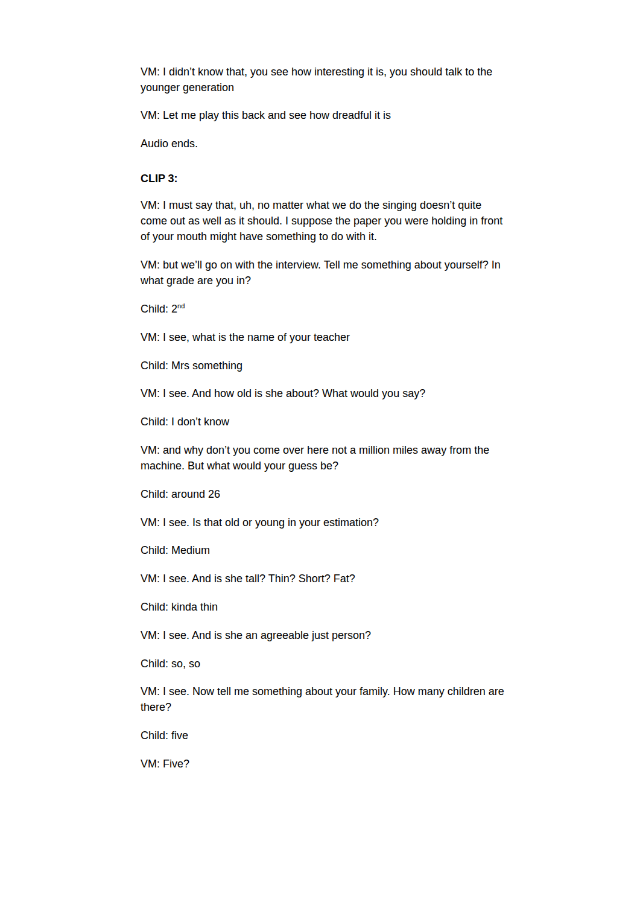VM: I didn’t know that, you see how interesting it is, you should talk to the younger generation
VM: Let me play this back and see how dreadful it is
Audio ends.
CLIP 3:
VM: I must say that, uh, no matter what we do the singing doesn’t quite come out as well as it should. I suppose the paper you were holding in front of your mouth might have something to do with it.
VM: but we’ll go on with the interview. Tell me something about yourself? In what grade are you in?
Child: 2nd
VM: I see, what is the name of your teacher
Child: Mrs something
VM: I see. And how old is she about? What would you say?
Child: I don’t know
VM: and why don’t you come over here not a million miles away from the machine. But what would your guess be?
Child: around 26
VM: I see. Is that old or young in your estimation?
Child: Medium
VM: I see. And is she tall? Thin? Short? Fat?
Child: kinda thin
VM: I see. And is she an agreeable just person?
Child: so, so
VM: I see. Now tell me something about your family. How many children are there?
Child: five
VM: Five?